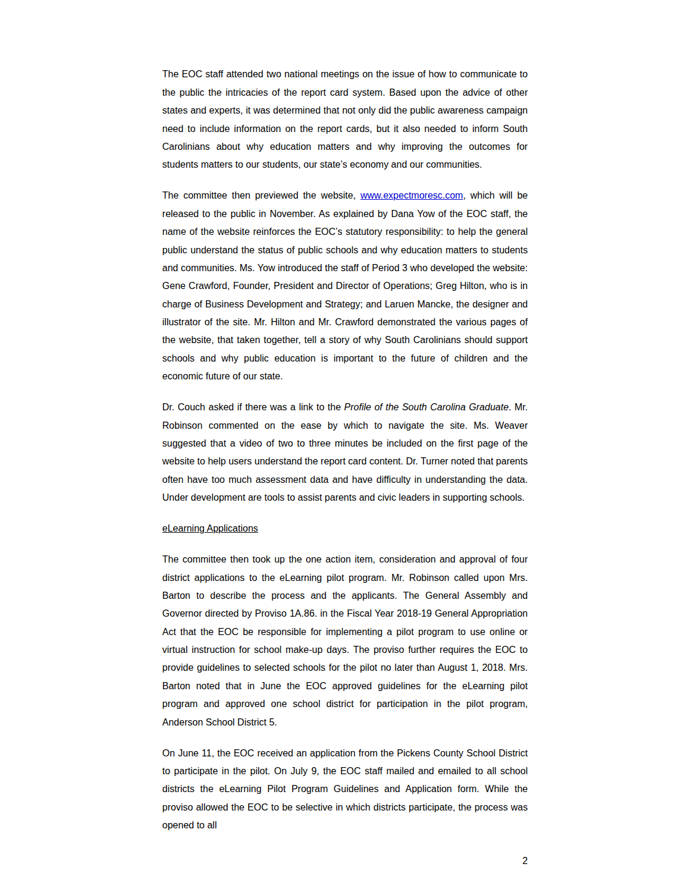The EOC staff attended two national meetings on the issue of how to communicate to the public the intricacies of the report card system. Based upon the advice of other states and experts, it was determined that not only did the public awareness campaign need to include information on the report cards, but it also needed to inform South Carolinians about why education matters and why improving the outcomes for students matters to our students, our state’s economy and our communities.
The committee then previewed the website, www.expectmoresc.com, which will be released to the public in November. As explained by Dana Yow of the EOC staff, the name of the website reinforces the EOC’s statutory responsibility: to help the general public understand the status of public schools and why education matters to students and communities. Ms. Yow introduced the staff of Period 3 who developed the website: Gene Crawford, Founder, President and Director of Operations; Greg Hilton, who is in charge of Business Development and Strategy; and Laruen Mancke, the designer and illustrator of the site. Mr. Hilton and Mr. Crawford demonstrated the various pages of the website, that taken together, tell a story of why South Carolinians should support schools and why public education is important to the future of children and the economic future of our state.
Dr. Couch asked if there was a link to the Profile of the South Carolina Graduate. Mr. Robinson commented on the ease by which to navigate the site. Ms. Weaver suggested that a video of two to three minutes be included on the first page of the website to help users understand the report card content. Dr. Turner noted that parents often have too much assessment data and have difficulty in understanding the data. Under development are tools to assist parents and civic leaders in supporting schools.
eLearning Applications
The committee then took up the one action item, consideration and approval of four district applications to the eLearning pilot program. Mr. Robinson called upon Mrs. Barton to describe the process and the applicants. The General Assembly and Governor directed by Proviso 1A.86. in the Fiscal Year 2018-19 General Appropriation Act that the EOC be responsible for implementing a pilot program to use online or virtual instruction for school make-up days. The proviso further requires the EOC to provide guidelines to selected schools for the pilot no later than August 1, 2018. Mrs. Barton noted that in June the EOC approved guidelines for the eLearning pilot program and approved one school district for participation in the pilot program, Anderson School District 5.
On June 11, the EOC received an application from the Pickens County School District to participate in the pilot. On July 9, the EOC staff mailed and emailed to all school districts the eLearning Pilot Program Guidelines and Application form. While the proviso allowed the EOC to be selective in which districts participate, the process was opened to all
2